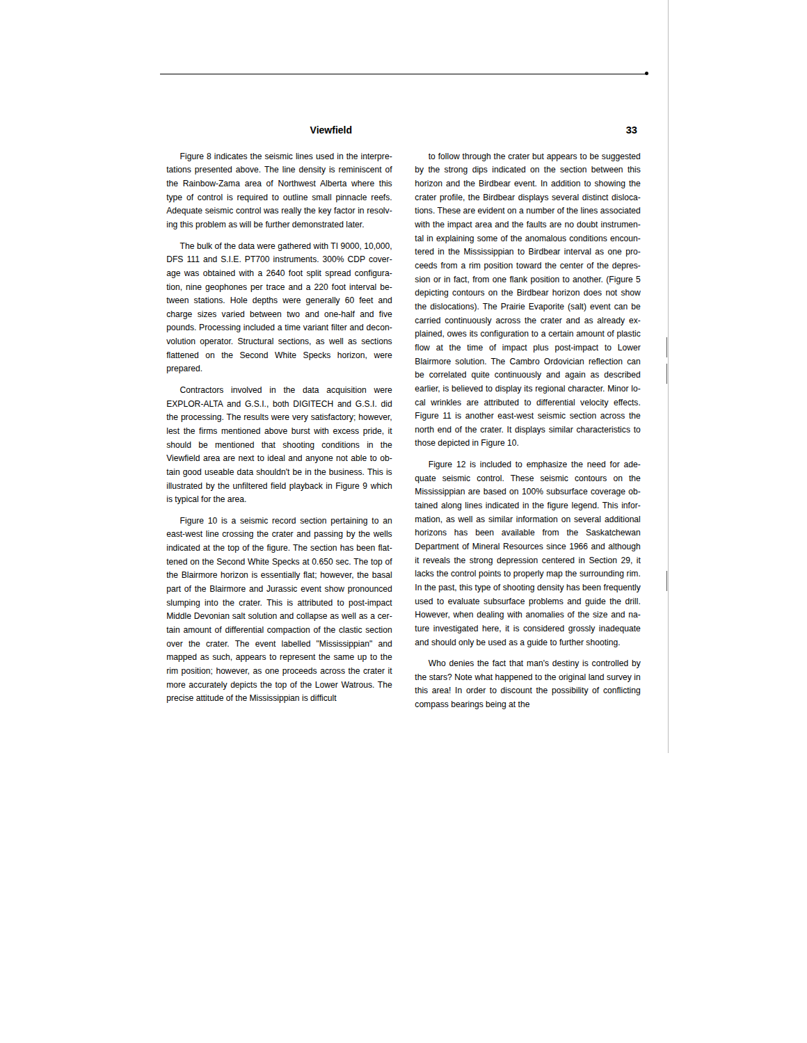Viewfield 33
Figure 8 indicates the seismic lines used in the interpretations presented above. The line density is reminiscent of the Rainbow-Zama area of Northwest Alberta where this type of control is required to outline small pinnacle reefs. Adequate seismic control was really the key factor in resolving this problem as will be further demonstrated later.
The bulk of the data were gathered with TI 9000, 10,000, DFS 111 and S.I.E. PT700 instruments. 300% CDP coverage was obtained with a 2640 foot split spread configuration, nine geophones per trace and a 220 foot interval between stations. Hole depths were generally 60 feet and charge sizes varied between two and one-half and five pounds. Processing included a time variant filter and deconvolution operator. Structural sections, as well as sections flattened on the Second White Specks horizon, were prepared.
Contractors involved in the data acquisition were EXPLOR-ALTA and G.S.I., both DIGITECH and G.S.I. did the processing. The results were very satisfactory; however, lest the firms mentioned above burst with excess pride, it should be mentioned that shooting conditions in the Viewfield area are next to ideal and anyone not able to obtain good useable data shouldn't be in the business. This is illustrated by the unfiltered field playback in Figure 9 which is typical for the area.
Figure 10 is a seismic record section pertaining to an east-west line crossing the crater and passing by the wells indicated at the top of the figure. The section has been flattened on the Second White Specks at 0.650 sec. The top of the Blairmore horizon is essentially flat; however, the basal part of the Blairmore and Jurassic event show pronounced slumping into the crater. This is attributed to post-impact Middle Devonian salt solution and collapse as well as a certain amount of differential compaction of the clastic section over the crater. The event labelled "Mississippian" and mapped as such, appears to represent the same up to the rim position; however, as one proceeds across the crater it more accurately depicts the top of the Lower Watrous. The precise attitude of the Mississippian is difficult
to follow through the crater but appears to be suggested by the strong dips indicated on the section between this horizon and the Birdbear event. In addition to showing the crater profile, the Birdbear displays several distinct dislocations. These are evident on a number of the lines associated with the impact area and the faults are no doubt instrumental in explaining some of the anomalous conditions encountered in the Mississippian to Birdbear interval as one proceeds from a rim position toward the center of the depression or in fact, from one flank position to another. (Figure 5 depicting contours on the Birdbear horizon does not show the dislocations). The Prairie Evaporite (salt) event can be carried continuously across the crater and as already explained, owes its configuration to a certain amount of plastic flow at the time of impact plus post-impact to Lower Blairmore solution. The Cambro Ordovician reflection can be correlated quite continuously and again as described earlier, is believed to display its regional character. Minor local wrinkles are attributed to differential velocity effects. Figure 11 is another east-west seismic section across the north end of the crater. It displays similar characteristics to those depicted in Figure 10.
Figure 12 is included to emphasize the need for adequate seismic control. These seismic contours on the Mississippian are based on 100% subsurface coverage obtained along lines indicated in the figure legend. This information, as well as similar information on several additional horizons has been available from the Saskatchewan Department of Mineral Resources since 1966 and although it reveals the strong depression centered in Section 29, it lacks the control points to properly map the surrounding rim. In the past, this type of shooting density has been frequently used to evaluate subsurface problems and guide the drill. However, when dealing with anomalies of the size and nature investigated here, it is considered grossly inadequate and should only be used as a guide to further shooting.
Who denies the fact that man's destiny is controlled by the stars? Note what happened to the original land survey in this area! In order to discount the possibility of conflicting compass bearings being at the